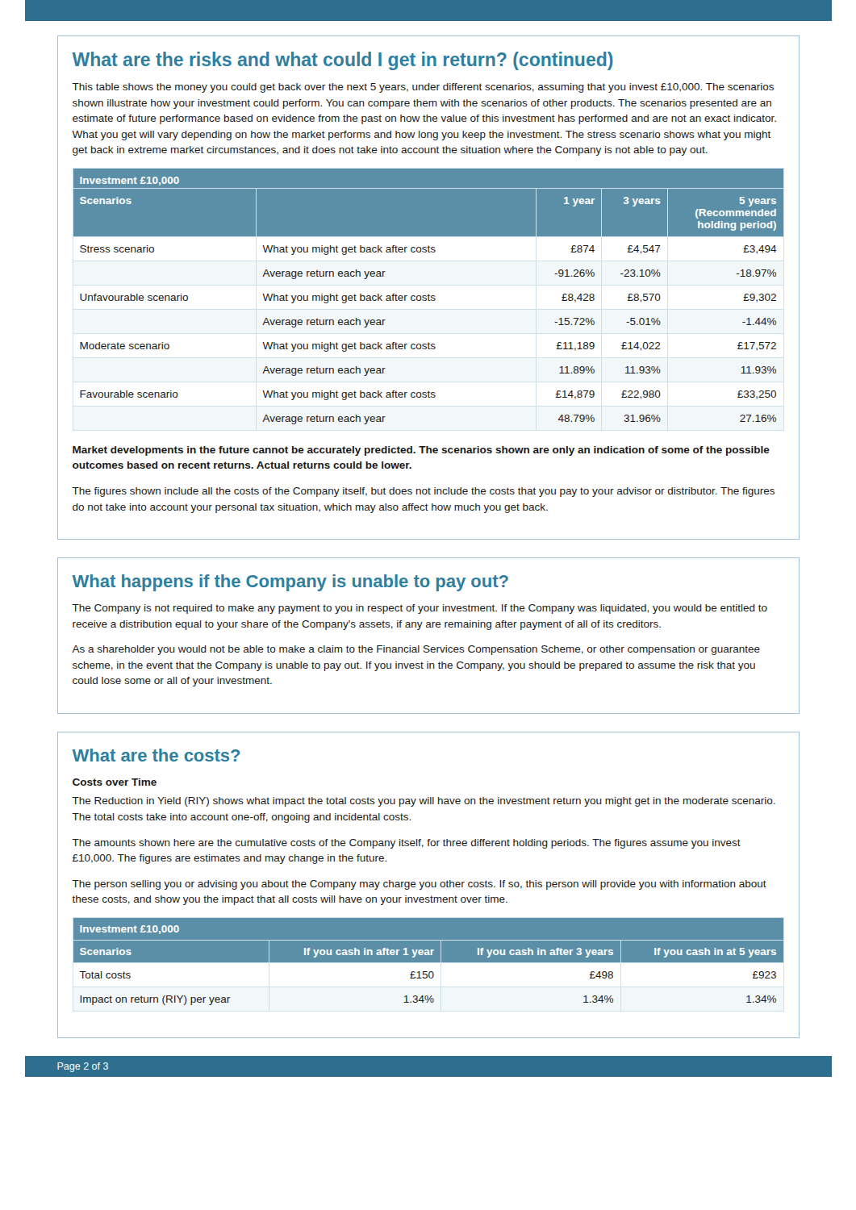What are the risks and what could I get in return? (continued)
This table shows the money you could get back over the next 5 years, under different scenarios, assuming that you invest £10,000. The scenarios shown illustrate how your investment could perform. You can compare them with the scenarios of other products. The scenarios presented are an estimate of future performance based on evidence from the past on how the value of this investment has performed and are not an exact indicator. What you get will vary depending on how the market performs and how long you keep the investment. The stress scenario shows what you might get back in extreme market circumstances, and it does not take into account the situation where the Company is not able to pay out.
| Investment £10,000 |
| Scenarios | | 1 year | 3 years | 5 years (Recommended holding period) |
| Stress scenario | What you might get back after costs | £874 | £4,547 | £3,494 |
| | Average return each year | -91.26% | -23.10% | -18.97% |
| Unfavourable scenario | What you might get back after costs | £8,428 | £8,570 | £9,302 |
| | Average return each year | -15.72% | -5.01% | -1.44% |
| Moderate scenario | What you might get back after costs | £11,189 | £14,022 | £17,572 |
| | Average return each year | 11.89% | 11.93% | 11.93% |
| Favourable scenario | What you might get back after costs | £14,879 | £22,980 | £33,250 |
| | Average return each year | 48.79% | 31.96% | 27.16% |
Market developments in the future cannot be accurately predicted. The scenarios shown are only an indication of some of the possible outcomes based on recent returns. Actual returns could be lower.
The figures shown include all the costs of the Company itself, but does not include the costs that you pay to your advisor or distributor. The figures do not take into account your personal tax situation, which may also affect how much you get back.
What happens if the Company is unable to pay out?
The Company is not required to make any payment to you in respect of your investment. If the Company was liquidated, you would be entitled to receive a distribution equal to your share of the Company's assets, if any are remaining after payment of all of its creditors.
As a shareholder you would not be able to make a claim to the Financial Services Compensation Scheme, or other compensation or guarantee scheme, in the event that the Company is unable to pay out. If you invest in the Company, you should be prepared to assume the risk that you could lose some or all of your investment.
What are the costs?
Costs over Time
The Reduction in Yield (RIY) shows what impact the total costs you pay will have on the investment return you might get in the moderate scenario. The total costs take into account one-off, ongoing and incidental costs.
The amounts shown here are the cumulative costs of the Company itself, for three different holding periods. The figures assume you invest £10,000. The figures are estimates and may change in the future.
The person selling you or advising you about the Company may charge you other costs. If so, this person will provide you with information about these costs, and show you the impact that all costs will have on your investment over time.
| Investment £10,000 |
| Scenarios | If you cash in after 1 year | If you cash in after 3 years | If you cash in at 5 years |
| Total costs | £150 | £498 | £923 |
| Impact on return (RIY) per year | 1.34% | 1.34% | 1.34% |
Page 2 of 3